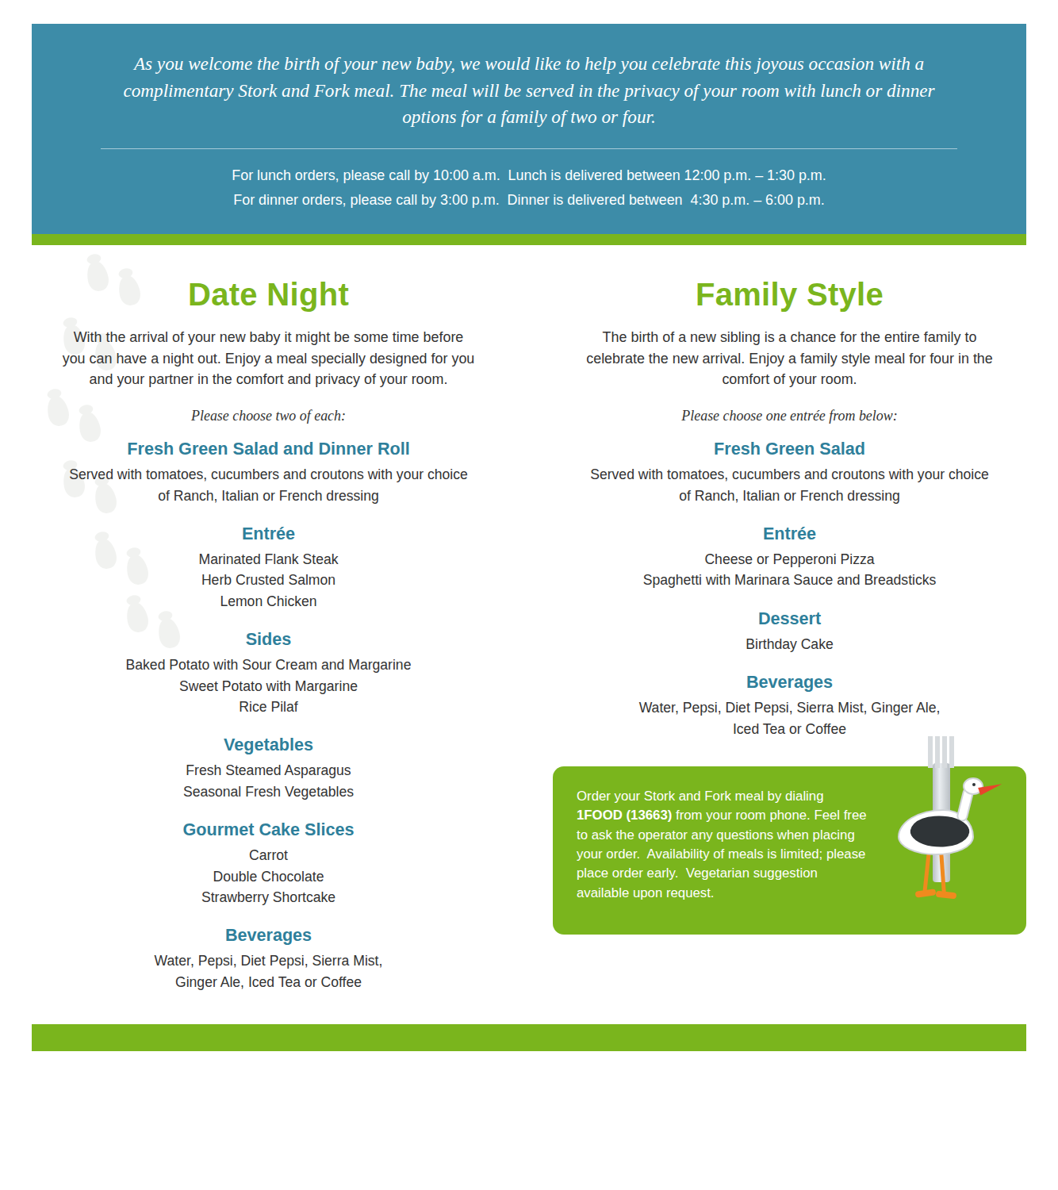As you welcome the birth of your new baby, we would like to help you celebrate this joyous occasion with a complimentary Stork and Fork meal. The meal will be served in the privacy of your room with lunch or dinner options for a family of two or four.
For lunch orders, please call by 10:00 a.m. Lunch is delivered between 12:00 p.m. – 1:30 p.m.
For dinner orders, please call by 3:00 p.m. Dinner is delivered between 4:30 p.m. – 6:00 p.m.
Date Night
With the arrival of your new baby it might be some time before you can have a night out. Enjoy a meal specially designed for you and your partner in the comfort and privacy of your room.
Please choose two of each:
Fresh Green Salad and Dinner Roll
Served with tomatoes, cucumbers and croutons with your choice of Ranch, Italian or French dressing
Entrée
Marinated Flank Steak
Herb Crusted Salmon
Lemon Chicken
Sides
Baked Potato with Sour Cream and Margarine
Sweet Potato with Margarine
Rice Pilaf
Vegetables
Fresh Steamed Asparagus
Seasonal Fresh Vegetables
Gourmet Cake Slices
Carrot
Double Chocolate
Strawberry Shortcake
Beverages
Water, Pepsi, Diet Pepsi, Sierra Mist,
Ginger Ale, Iced Tea or Coffee
Family Style
The birth of a new sibling is a chance for the entire family to celebrate the new arrival. Enjoy a family style meal for four in the comfort of your room.
Please choose one entrée from below:
Fresh Green Salad
Served with tomatoes, cucumbers and croutons with your choice of Ranch, Italian or French dressing
Entrée
Cheese or Pepperoni Pizza
Spaghetti with Marinara Sauce and Breadsticks
Dessert
Birthday Cake
Beverages
Water, Pepsi, Diet Pepsi, Sierra Mist, Ginger Ale,
Iced Tea or Coffee
Order your Stork and Fork meal by dialing 1FOOD (13663) from your room phone. Feel free to ask the operator any questions when placing your order. Availability of meals is limited; please place order early. Vegetarian suggestion available upon request.